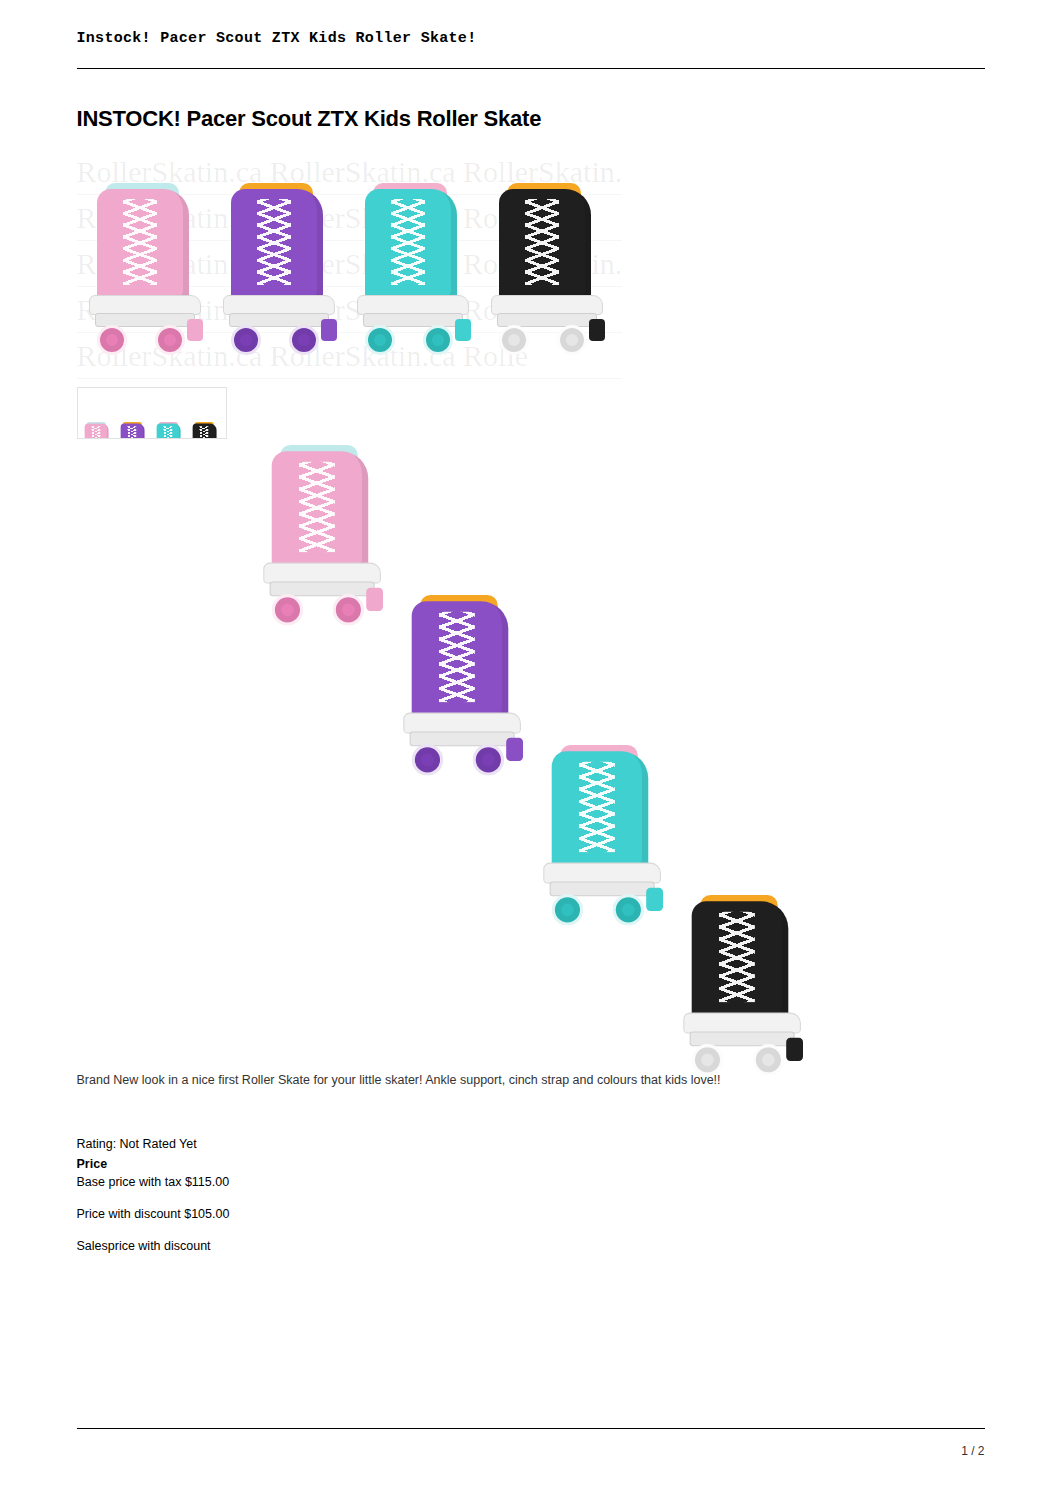Instock! Pacer Scout ZTX Kids Roller Skate!
INSTOCK! Pacer Scout ZTX Kids Roller Skate
RollerSkatin.ca RollerSkatin.ca RollerSkatin.ca
RollerSkatin.ca RollerSkatin.ca Rolle
RollerSkatin.ca RollerSkatin.ca RollerSkatin.ca
RollerSkatin.ca RollerSkatin.ca Rolle
RollerSkatin.ca RollerSkatin.ca Rolle
Brand New look in a nice first Roller Skate for your little skater! Ankle support, cinch strap and colours that kids love!!
Rating: Not Rated Yet
Price
Base price with tax $115.00
Price with discount $105.00
Salesprice with discount
1 / 2